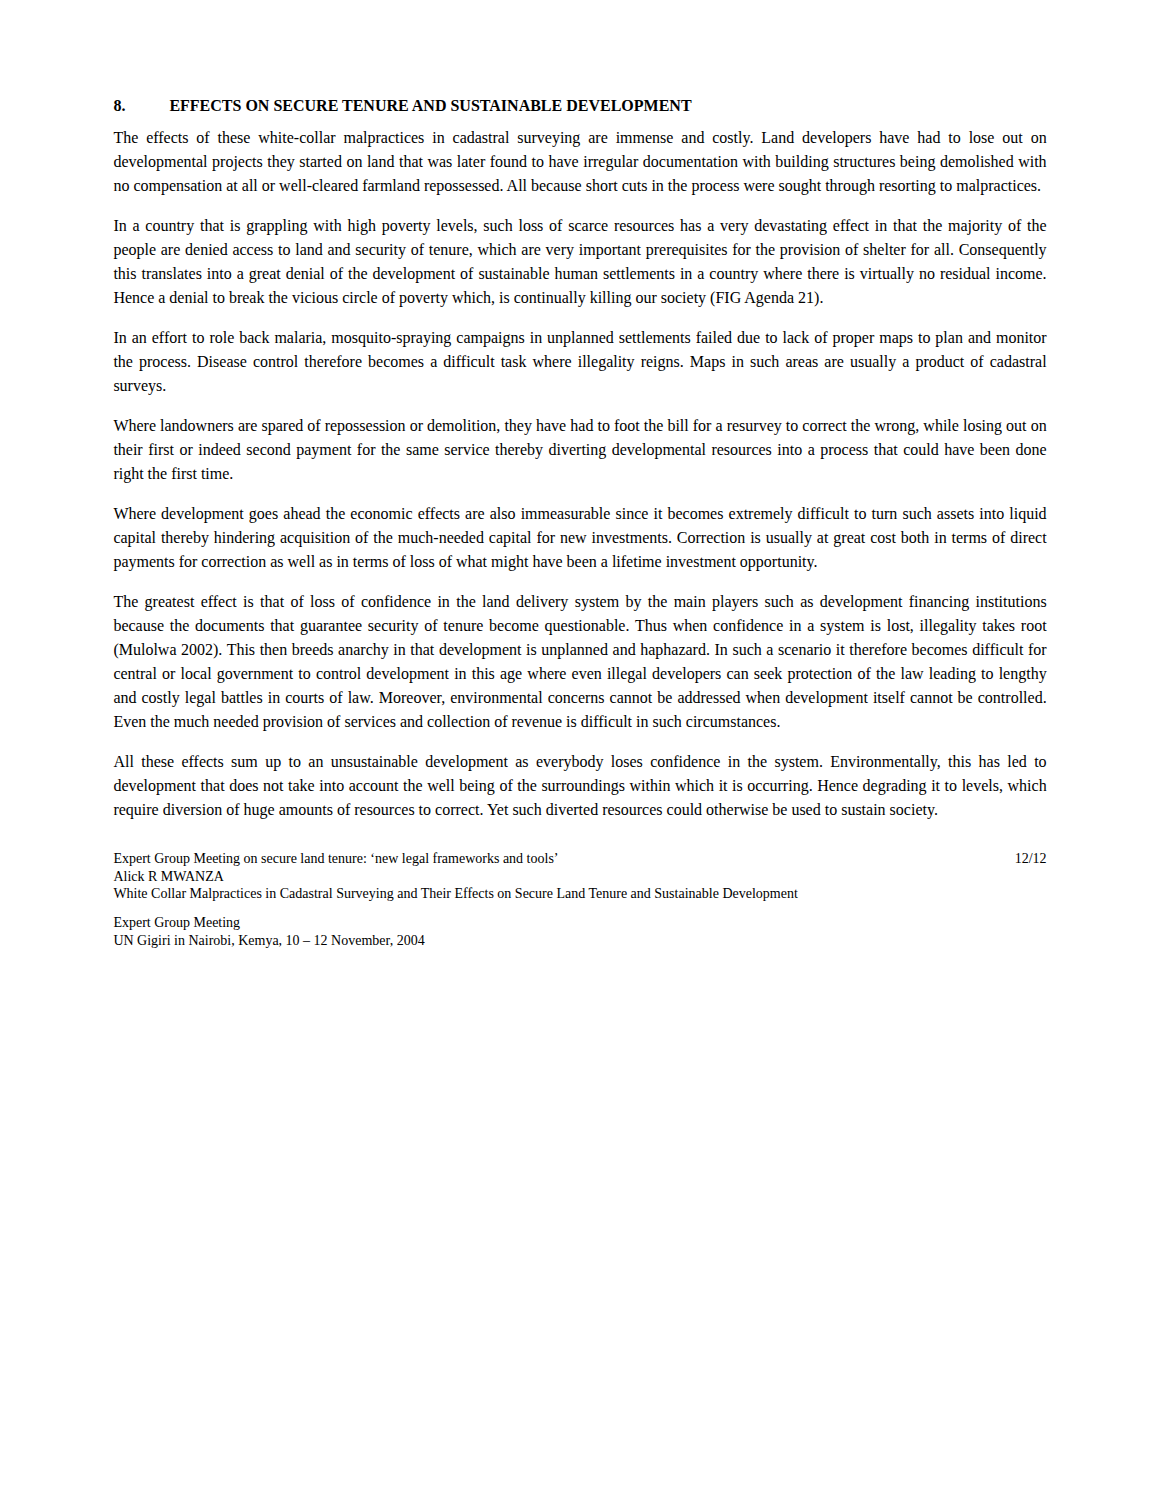8. Effects on Secure Tenure and Sustainable Development
The effects of these white-collar malpractices in cadastral surveying are immense and costly. Land developers have had to lose out on developmental projects they started on land that was later found to have irregular documentation with building structures being demolished with no compensation at all or well-cleared farmland repossessed. All because short cuts in the process were sought through resorting to malpractices.
In a country that is grappling with high poverty levels, such loss of scarce resources has a very devastating effect in that the majority of the people are denied access to land and security of tenure, which are very important prerequisites for the provision of shelter for all. Consequently this translates into a great denial of the development of sustainable human settlements in a country where there is virtually no residual income. Hence a denial to break the vicious circle of poverty which, is continually killing our society (FIG Agenda 21).
In an effort to role back malaria, mosquito-spraying campaigns in unplanned settlements failed due to lack of proper maps to plan and monitor the process. Disease control therefore becomes a difficult task where illegality reigns. Maps in such areas are usually a product of cadastral surveys.
Where landowners are spared of repossession or demolition, they have had to foot the bill for a resurvey to correct the wrong, while losing out on their first or indeed second payment for the same service thereby diverting developmental resources into a process that could have been done right the first time.
Where development goes ahead the economic effects are also immeasurable since it becomes extremely difficult to turn such assets into liquid capital thereby hindering acquisition of the much-needed capital for new investments. Correction is usually at great cost both in terms of direct payments for correction as well as in terms of loss of what might have been a lifetime investment opportunity.
The greatest effect is that of loss of confidence in the land delivery system by the main players such as development financing institutions because the documents that guarantee security of tenure become questionable. Thus when confidence in a system is lost, illegality takes root (Mulolwa 2002). This then breeds anarchy in that development is unplanned and haphazard. In such a scenario it therefore becomes difficult for central or local government to control development in this age where even illegal developers can seek protection of the law leading to lengthy and costly legal battles in courts of law. Moreover, environmental concerns cannot be addressed when development itself cannot be controlled. Even the much needed provision of services and collection of revenue is difficult in such circumstances.
All these effects sum up to an unsustainable development as everybody loses confidence in the system. Environmentally, this has led to development that does not take into account the well being of the surroundings within which it is occurring. Hence degrading it to levels, which require diversion of huge amounts of resources to correct. Yet such diverted resources could otherwise be used to sustain society.
12/12 Expert Group Meeting on secure land tenure: ‘new legal frameworks and tools’ Alick R MWANZA White Collar Malpractices in Cadastral Surveying and Their Effects on Secure Land Tenure and Sustainable Development Expert Group Meeting UN Gigiri in Nairobi, Kemya, 10 – 12 November, 2004